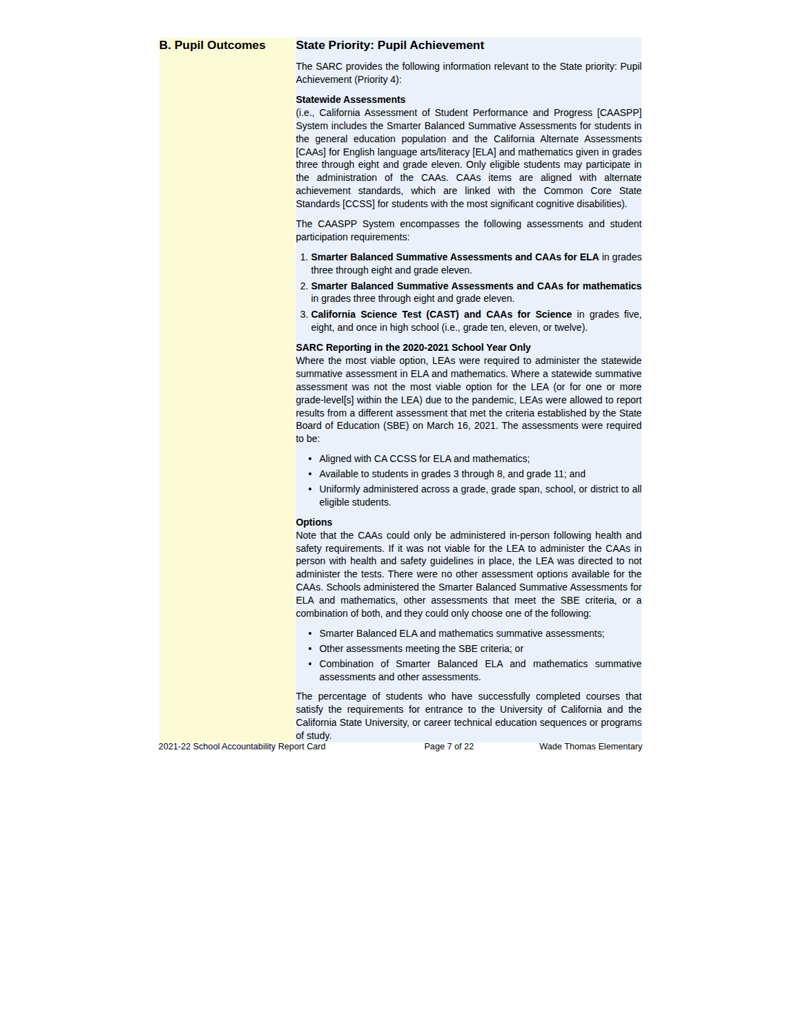| B. Pupil Outcomes | State Priority: Pupil Achievement The SARC provides the following information relevant to the State priority: Pupil Achievement (Priority 4): Statewide Assessments (i.e., California Assessment of Student Performance and Progress [CAASPP] System includes the Smarter Balanced Summative Assessments for students in the general education population and the California Alternate Assessments [CAAs] for English language arts/literacy [ELA] and mathematics given in grades three through eight and grade eleven. Only eligible students may participate in the administration of the CAAs. CAAs items are aligned with alternate achievement standards, which are linked with the Common Core State Standards [CCSS] for students with the most significant cognitive disabilities). The CAASPP System encompasses the following assessments and student participation requirements: Smarter Balanced Summative Assessments and CAAs for ELA in grades three through eight and grade eleven. Smarter Balanced Summative Assessments and CAAs for mathematics in grades three through eight and grade eleven. California Science Test (CAST) and CAAs for Science in grades five, eight, and once in high school (i.e., grade ten, eleven, or twelve). SARC Reporting in the 2020-2021 School Year Only Where the most viable option, LEAs were required to administer the statewide summative assessment in ELA and mathematics. Where a statewide summative assessment was not the most viable option for the LEA (or for one or more grade-level[s] within the LEA) due to the pandemic, LEAs were allowed to report results from a different assessment that met the criteria established by the State Board of Education (SBE) on March 16, 2021. The assessments were required to be: Aligned with CA CCSS for ELA and mathematics; Available to students in grades 3 through 8, and grade 11; and Uniformly administered across a grade, grade span, school, or district to all eligible students. Options Note that the CAAs could only be administered in-person following health and safety requirements. If it was not viable for the LEA to administer the CAAs in person with health and safety guidelines in place, the LEA was directed to not administer the tests. There were no other assessment options available for the CAAs. Schools administered the Smarter Balanced Summative Assessments for ELA and mathematics, other assessments that meet the SBE criteria, or a combination of both, and they could only choose one of the following: Smarter Balanced ELA and mathematics summative assessments; Other assessments meeting the SBE criteria; or Combination of Smarter Balanced ELA and mathematics summative assessments and other assessments. The percentage of students who have successfully completed courses that satisfy the requirements for entrance to the University of California and the California State University, or career technical education sequences or programs of study. |
| 2021-22 School Accountability Report Card | Page 7 of 22 | Wade Thomas Elementary |